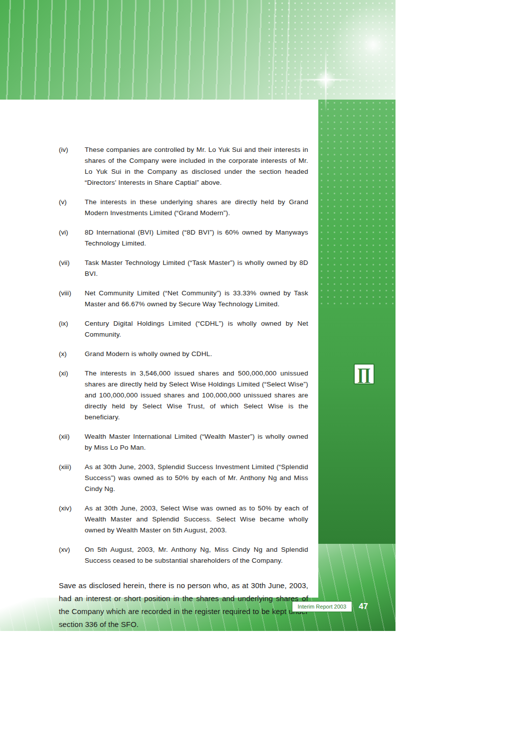(iv)
These companies are controlled by Mr. Lo Yuk Sui and their interests in shares of the Company were included in the corporate interests of Mr. Lo Yuk Sui in the Company as disclosed under the section headed “Directors' Interests in Share Captial” above.
(v)
The interests in these underlying shares are directly held by Grand Modern Investments Limited (“Grand Modern”).
(vi)
8D International (BVI) Limited (“8D BVI”) is 60% owned by Manyways Technology Limited.
(vii)
Task Master Technology Limited (“Task Master”) is wholly owned by 8D BVI.
(viii)
Net Community Limited (“Net Community”) is 33.33% owned by Task Master and 66.67% owned by Secure Way Technology Limited.
(ix)
Century Digital Holdings Limited (“CDHL”) is wholly owned by Net Community.
(x)
Grand Modern is wholly owned by CDHL.
(xi)
The interests in 3,546,000 issued shares and 500,000,000 unissued shares are directly held by Select Wise Holdings Limited (“Select Wise”) and 100,000,000 issued shares and 100,000,000 unissued shares are directly held by Select Wise Trust, of which Select Wise is the beneficiary.
(xii)
Wealth Master International Limited (“Wealth Master”) is wholly owned by Miss Lo Po Man.
(xiii)
As at 30th June, 2003, Splendid Success Investment Limited (“Splendid Success”) was owned as to 50% by each of Mr. Anthony Ng and Miss Cindy Ng.
(xiv)
As at 30th June, 2003, Select Wise was owned as to 50% by each of Wealth Master and Splendid Success. Select Wise became wholly owned by Wealth Master on 5th August, 2003.
(xv)
On 5th August, 2003, Mr. Anthony Ng, Miss Cindy Ng and Splendid Success ceased to be substantial shareholders of the Company.
Save as disclosed herein, there is no person who, as at 30th June, 2003, had an interest or short position in the shares and underlying shares of the Company which are recorded in the register required to be kept under section 336 of the SFO.
∏
Interim Report 2003
47